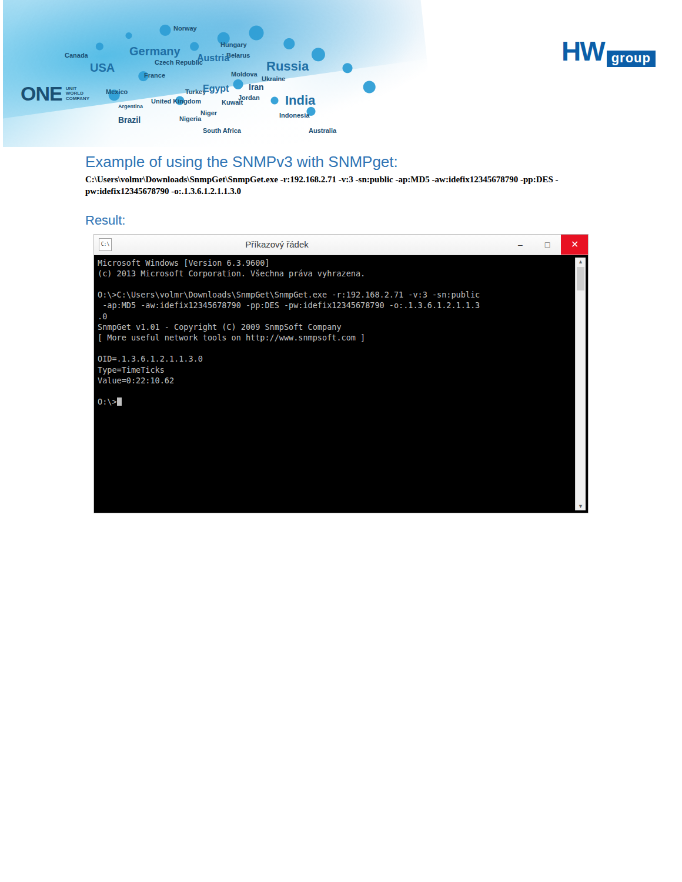Canada USA Mexico Brazil Argentina Norway Germany Czech Republic France United Kingdom Hungary Belarus Austria Moldova Ukraine Russia Turkey Egypt Iran Jordan Kuwait Niger Nigeria India Indonesia South Africa Australia
ONE
UNIT WORLD COMPANY
HW
group
Example of using the SNMPv3 with SNMPget:
C:\Users\volmr\Downloads\SnmpGet\SnmpGet.exe -r:192.168.2.71 -v:3 -sn:public -ap:MD5 -aw:idefix12345678790 -pp:DES -pw:idefix12345678790 -o:.1.3.6.1.2.1.1.3.0
Result:
C:\
Příkazový řádek
–
□
✕
Microsoft Windows [Version 6.3.9600]
(c) 2013 Microsoft Corporation. Všechna práva vyhrazena.

O:\>C:\Users\volmr\Downloads\SnmpGet\SnmpGet.exe -r:192.168.2.71 -v:3 -sn:public
 -ap:MD5 -aw:idefix12345678790 -pp:DES -pw:idefix12345678790 -o:.1.3.6.1.2.1.1.3
.0
SnmpGet v1.01 - Copyright (C) 2009 SnmpSoft Company
[ More useful network tools on http://www.snmpsoft.com ]

OID=.1.3.6.1.2.1.1.3.0
Type=TimeTicks
Value=0:22:10.62

O:\>
▲
▼